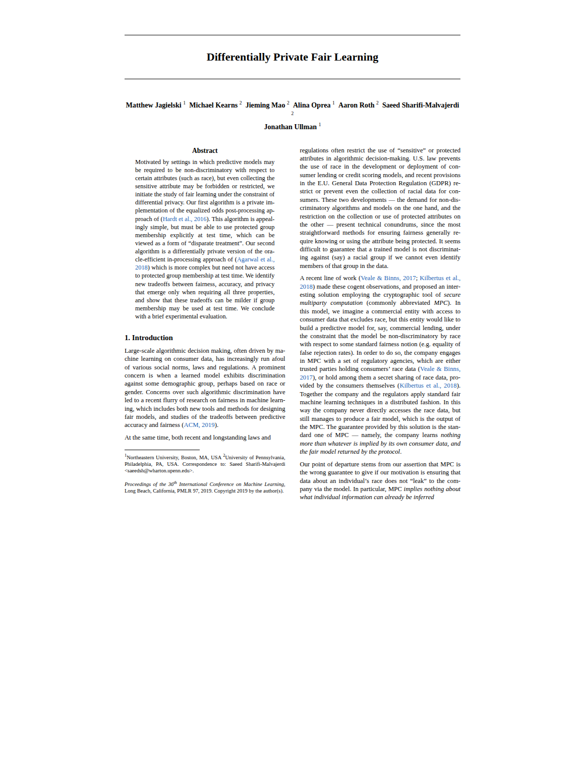Differentially Private Fair Learning
Matthew Jagielski 1 Michael Kearns 2 Jieming Mao 2 Alina Oprea 1 Aaron Roth 2 Saeed Sharifi-Malvajerdi 2
Jonathan Ullman 1
Abstract
Motivated by settings in which predictive models may be required to be non-discriminatory with respect to certain attributes (such as race), but even collecting the sensitive attribute may be forbidden or restricted, we initiate the study of fair learning under the constraint of differential privacy. Our first algorithm is a private implementation of the equalized odds post-processing approach of (Hardt et al., 2016). This algorithm is appealingly simple, but must be able to use protected group membership explicitly at test time, which can be viewed as a form of “disparate treatment”. Our second algorithm is a differentially private version of the oracle-efficient in-processing approach of (Agarwal et al., 2018) which is more complex but need not have access to protected group membership at test time. We identify new tradeoffs between fairness, accuracy, and privacy that emerge only when requiring all three properties, and show that these tradeoffs can be milder if group membership may be used at test time. We conclude with a brief experimental evaluation.
1. Introduction
Large-scale algorithmic decision making, often driven by machine learning on consumer data, has increasingly run afoul of various social norms, laws and regulations. A prominent concern is when a learned model exhibits discrimination against some demographic group, perhaps based on race or gender. Concerns over such algorithmic discrimination have led to a recent flurry of research on fairness in machine learning, which includes both new tools and methods for designing fair models, and studies of the tradeoffs between predictive accuracy and fairness (ACM, 2019).
At the same time, both recent and longstanding laws and
1Northeastern University, Boston, MA, USA 2University of Pennsylvania, Philadelphia, PA, USA. Correspondence to: Saeed Sharifi-Malvajerdi <saeedsh@wharton.upenn.edu>.
Proceedings of the 36th International Conference on Machine Learning, Long Beach, California, PMLR 97, 2019. Copyright 2019 by the author(s).
regulations often restrict the use of “sensitive” or protected attributes in algorithmic decision-making. U.S. law prevents the use of race in the development or deployment of consumer lending or credit scoring models, and recent provisions in the E.U. General Data Protection Regulation (GDPR) restrict or prevent even the collection of racial data for consumers. These two developments — the demand for non-discriminatory algorithms and models on the one hand, and the restriction on the collection or use of protected attributes on the other — present technical conundrums, since the most straightforward methods for ensuring fairness generally require knowing or using the attribute being protected. It seems difficult to guarantee that a trained model is not discriminating against (say) a racial group if we cannot even identify members of that group in the data.
A recent line of work (Veale & Binns, 2017; Kilbertus et al., 2018) made these cogent observations, and proposed an interesting solution employing the cryptographic tool of secure multiparty computation (commonly abbreviated MPC). In this model, we imagine a commercial entity with access to consumer data that excludes race, but this entity would like to build a predictive model for, say, commercial lending, under the constraint that the model be non-discriminatory by race with respect to some standard fairness notion (e.g. equality of false rejection rates). In order to do so, the company engages in MPC with a set of regulatory agencies, which are either trusted parties holding consumers’ race data (Veale & Binns, 2017), or hold among them a secret sharing of race data, provided by the consumers themselves (Kilbertus et al., 2018). Together the company and the regulators apply standard fair machine learning techniques in a distributed fashion. In this way the company never directly accesses the race data, but still manages to produce a fair model, which is the output of the MPC. The guarantee provided by this solution is the standard one of MPC — namely, the company learns nothing more than whatever is implied by its own consumer data, and the fair model returned by the protocol.
Our point of departure stems from our assertion that MPC is the wrong guarantee to give if our motivation is ensuring that data about an individual’s race does not “leak” to the company via the model. In particular, MPC implies nothing about what individual information can already be inferred